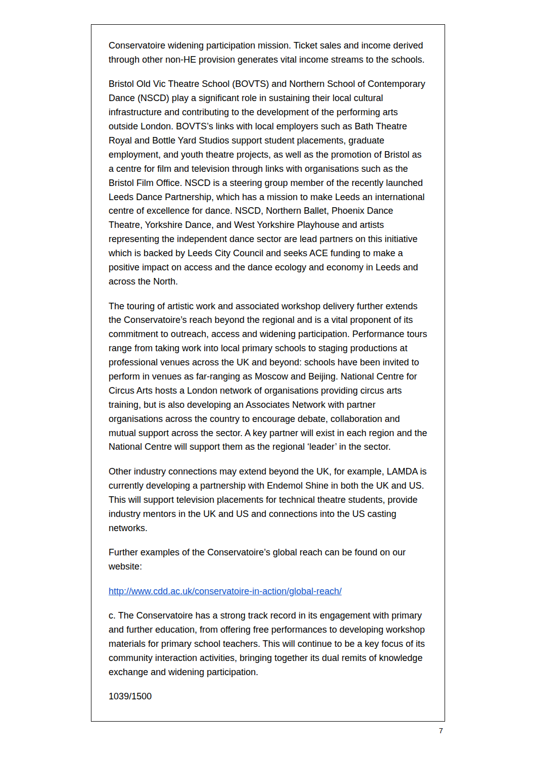Conservatoire widening participation mission. Ticket sales and income derived through other non-HE provision generates vital income streams to the schools.
Bristol Old Vic Theatre School (BOVTS) and Northern School of Contemporary Dance (NSCD) play a significant role in sustaining their local cultural infrastructure and contributing to the development of the performing arts outside London. BOVTS’s links with local employers such as Bath Theatre Royal and Bottle Yard Studios support student placements, graduate employment, and youth theatre projects, as well as the promotion of Bristol as a centre for film and television through links with organisations such as the Bristol Film Office. NSCD is a steering group member of the recently launched Leeds Dance Partnership, which has a mission to make Leeds an international centre of excellence for dance. NSCD, Northern Ballet, Phoenix Dance Theatre, Yorkshire Dance, and West Yorkshire Playhouse and artists representing the independent dance sector are lead partners on this initiative which is backed by Leeds City Council and seeks ACE funding to make a positive impact on access and the dance ecology and economy in Leeds and across the North.
The touring of artistic work and associated workshop delivery further extends the Conservatoire’s reach beyond the regional and is a vital proponent of its commitment to outreach, access and widening participation. Performance tours range from taking work into local primary schools to staging productions at professional venues across the UK and beyond: schools have been invited to perform in venues as far-ranging as Moscow and Beijing. National Centre for Circus Arts hosts a London network of organisations providing circus arts training, but is also developing an Associates Network with partner organisations across the country to encourage debate, collaboration and mutual support across the sector. A key partner will exist in each region and the National Centre will support them as the regional ‘leader’ in the sector.
Other industry connections may extend beyond the UK, for example, LAMDA is currently developing a partnership with Endemol Shine in both the UK and US. This will support television placements for technical theatre students, provide industry mentors in the UK and US and connections into the US casting networks.
Further examples of the Conservatoire’s global reach can be found on our website:
http://www.cdd.ac.uk/conservatoire-in-action/global-reach/
c. The Conservatoire has a strong track record in its engagement with primary and further education, from offering free performances to developing workshop materials for primary school teachers. This will continue to be a key focus of its community interaction activities, bringing together its dual remits of knowledge exchange and widening participation.
1039/1500
7